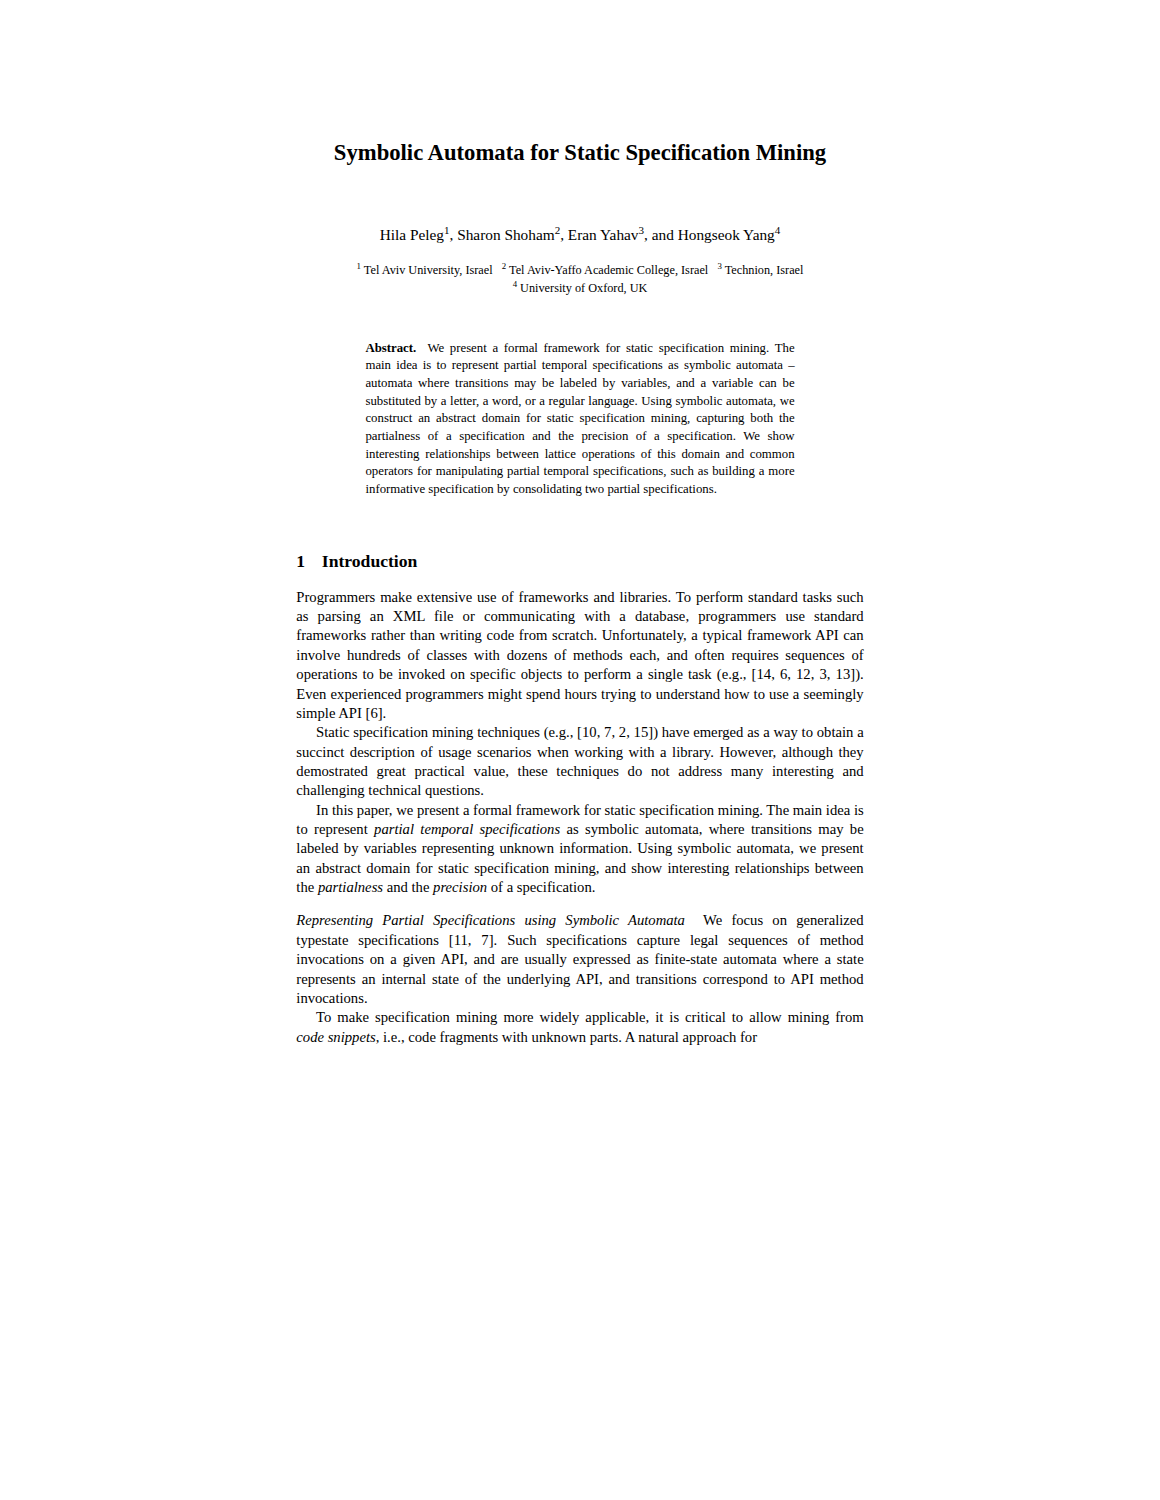Symbolic Automata for Static Specification Mining
Hila Peleg1, Sharon Shoham2, Eran Yahav3, and Hongseok Yang4
1 Tel Aviv University, Israel 2 Tel Aviv-Yaffo Academic College, Israel 3 Technion, Israel
4 University of Oxford, UK
Abstract. We present a formal framework for static specification mining. The main idea is to represent partial temporal specifications as symbolic automata – automata where transitions may be labeled by variables, and a variable can be substituted by a letter, a word, or a regular language. Using symbolic automata, we construct an abstract domain for static specification mining, capturing both the partialness of a specification and the precision of a specification. We show interesting relationships between lattice operations of this domain and common operators for manipulating partial temporal specifications, such as building a more informative specification by consolidating two partial specifications.
1 Introduction
Programmers make extensive use of frameworks and libraries. To perform standard tasks such as parsing an XML file or communicating with a database, programmers use standard frameworks rather than writing code from scratch. Unfortunately, a typical framework API can involve hundreds of classes with dozens of methods each, and often requires sequences of operations to be invoked on specific objects to perform a single task (e.g., [14, 6, 12, 3, 13]). Even experienced programmers might spend hours trying to understand how to use a seemingly simple API [6].
Static specification mining techniques (e.g., [10, 7, 2, 15]) have emerged as a way to obtain a succinct description of usage scenarios when working with a library. However, although they demostrated great practical value, these techniques do not address many interesting and challenging technical questions.
In this paper, we present a formal framework for static specification mining. The main idea is to represent partial temporal specifications as symbolic automata, where transitions may be labeled by variables representing unknown information. Using symbolic automata, we present an abstract domain for static specification mining, and show interesting relationships between the partialness and the precision of a specification.
Representing Partial Specifications using Symbolic Automata We focus on generalized typestate specifications [11, 7]. Such specifications capture legal sequences of method invocations on a given API, and are usually expressed as finite-state automata where a state represents an internal state of the underlying API, and transitions correspond to API method invocations.
To make specification mining more widely applicable, it is critical to allow mining from code snippets, i.e., code fragments with unknown parts. A natural approach for